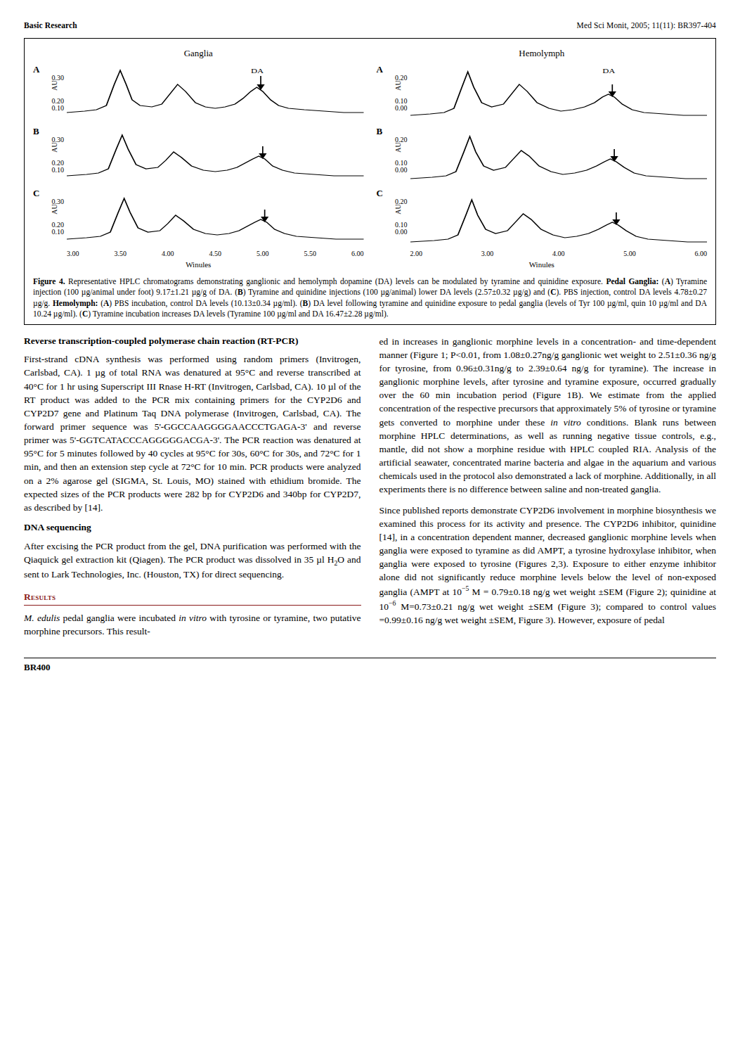Basic Research
Med Sci Monit, 2005; 11(11): BR397-404
Ganglia
A
0.30
AU
0.20
0.10
DA
B
0.30
AU
0.20
0.10
C
0.30
AU
0.20
0.10
3.003.504.004.505.005.506.00
Winules
Hemolymph
A
0.20
AU
0.10
0.00
DA
B
0.20
AU
0.10
0.00
C
0.20
AU
0.10
0.00
2.003.004.005.006.00
Winules
Figure 4. Representative HPLC chromatograms demonstrating ganglionic and hemolymph dopamine (DA) levels can be modulated by tyramine and quinidine exposure. Pedal Ganglia: (A) Tyramine injection (100 µg/animal under foot) 9.17±1.21 µg/g of DA. (B) Tyramine and quinidine injections (100 µg/animal) lower DA levels (2.57±0.32 µg/g) and (C). PBS injection, control DA levels 4.78±0.27 µg/g. Hemolymph: (A) PBS incubation, control DA levels (10.13±0.34 µg/ml). (B) DA level following tyramine and quinidine exposure to pedal ganglia (levels of Tyr 100 µg/ml, quin 10 µg/ml and DA 10.24 µg/ml). (C) Tyramine incubation increases DA levels (Tyramine 100 µg/ml and DA 16.47±2.28 µg/ml).
Reverse transcription-coupled polymerase chain reaction (RT-PCR)
First-strand cDNA synthesis was performed using random primers (Invitrogen, Carlsbad, CA). 1 µg of total RNA was denatured at 95°C and reverse transcribed at 40°C for 1 hr using Superscript III Rnase H-RT (Invitrogen, Carlsbad, CA). 10 µl of the RT product was added to the PCR mix containing primers for the CYP2D6 and CYP2D7 gene and Platinum Taq DNA polymerase (Invitrogen, Carlsbad, CA). The forward primer sequence was 5'-GGCCAAGGGGAACCCTGAGA-3' and reverse primer was 5'-GGTCATACCCAGGGGGACGA-3'. The PCR reaction was denatured at 95°C for 5 minutes followed by 40 cycles at 95°C for 30s, 60°C for 30s, and 72°C for 1 min, and then an extension step cycle at 72°C for 10 min. PCR products were analyzed on a 2% agarose gel (SIGMA, St. Louis, MO) stained with ethidium bromide. The expected sizes of the PCR products were 282 bp for CYP2D6 and 340bp for CYP2D7, as described by [14].
DNA sequencing
After excising the PCR product from the gel, DNA purification was performed with the Qiaquick gel extraction kit (Qiagen). The PCR product was dissolved in 35 µl H2O and sent to Lark Technologies, Inc. (Houston, TX) for direct sequencing.
Results
M. edulis pedal ganglia were incubated in vitro with tyrosine or tyramine, two putative morphine precursors. This result-
ed in increases in ganglionic morphine levels in a concentration- and time-dependent manner (Figure 1; P<0.01, from 1.08±0.27ng/g ganglionic wet weight to 2.51±0.36 ng/g for tyrosine, from 0.96±0.31ng/g to 2.39±0.64 ng/g for tyramine). The increase in ganglionic morphine levels, after tyrosine and tyramine exposure, occurred gradually over the 60 min incubation period (Figure 1B). We estimate from the applied concentration of the respective precursors that approximately 5% of tyrosine or tyramine gets converted to morphine under these in vitro conditions. Blank runs between morphine HPLC determinations, as well as running negative tissue controls, e.g., mantle, did not show a morphine residue with HPLC coupled RIA. Analysis of the artificial seawater, concentrated marine bacteria and algae in the aquarium and various chemicals used in the protocol also demonstrated a lack of morphine. Additionally, in all experiments there is no difference between saline and non-treated ganglia.
Since published reports demonstrate CYP2D6 involvement in morphine biosynthesis we examined this process for its activity and presence. The CYP2D6 inhibitor, quinidine [14], in a concentration dependent manner, decreased ganglionic morphine levels when ganglia were exposed to tyramine as did AMPT, a tyrosine hydroxylase inhibitor, when ganglia were exposed to tyrosine (Figures 2,3). Exposure to either enzyme inhibitor alone did not significantly reduce morphine levels below the level of non-exposed ganglia (AMPT at 10−5 M = 0.79±0.18 ng/g wet weight ±SEM (Figure 2); quinidine at 10−6 M=0.73±0.21 ng/g wet weight ±SEM (Figure 3); compared to control values =0.99±0.16 ng/g wet weight ±SEM, Figure 3). However, exposure of pedal
BR400